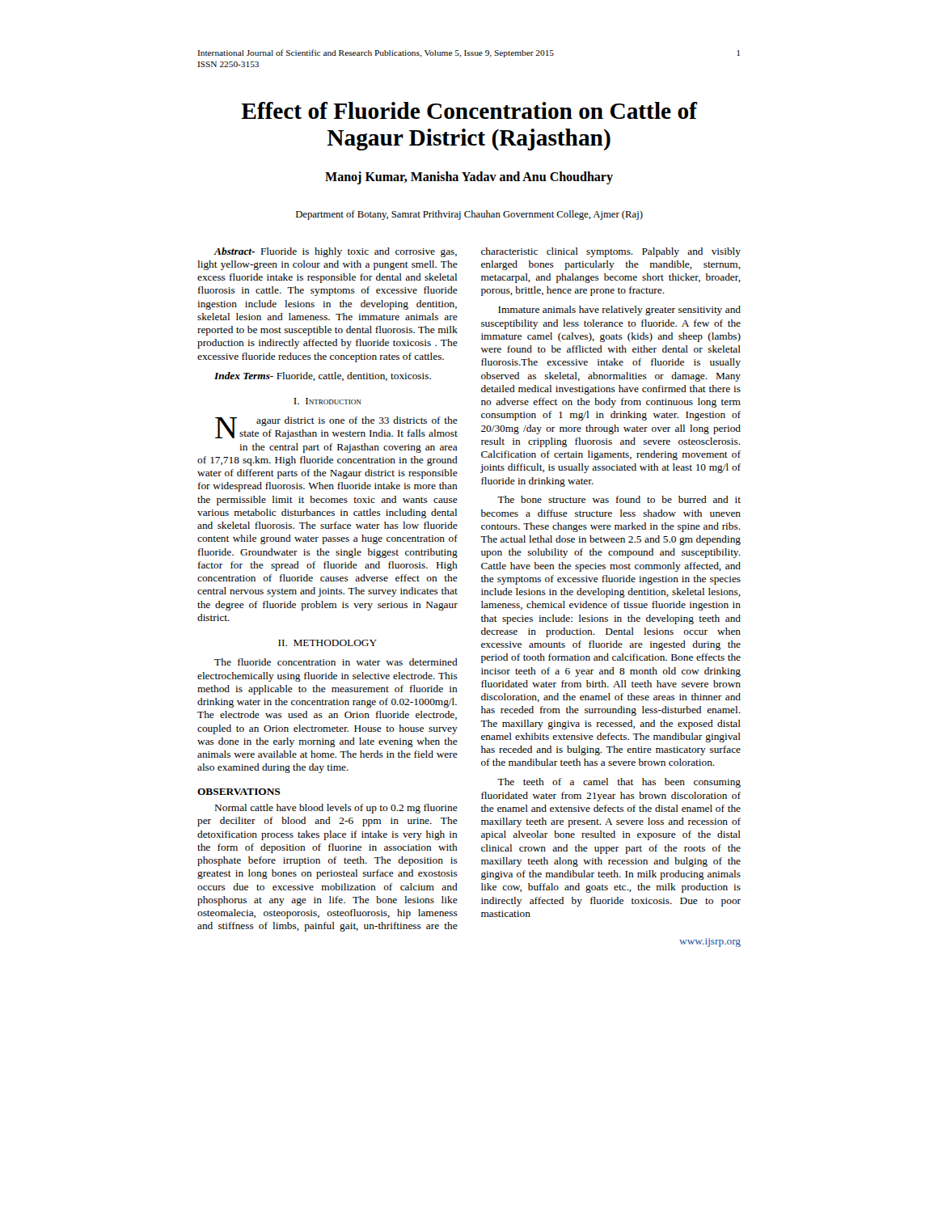International Journal of Scientific and Research Publications, Volume 5, Issue 9, September 2015
ISSN 2250-3153 1
Effect of Fluoride Concentration on Cattle of Nagaur District (Rajasthan)
Manoj Kumar, Manisha Yadav and Anu Choudhary
Department of Botany, Samrat Prithviraj Chauhan Government College, Ajmer (Raj)
Abstract- Fluoride is highly toxic and corrosive gas, light yellow-green in colour and with a pungent smell. The excess fluoride intake is responsible for dental and skeletal fluorosis in cattle. The symptoms of excessive fluoride ingestion include lesions in the developing dentition, skeletal lesion and lameness. The immature animals are reported to be most susceptible to dental fluorosis. The milk production is indirectly affected by fluoride toxicosis . The excessive fluoride reduces the conception rates of cattles.
Index Terms- Fluoride, cattle, dentition, toxicosis.
I. Introduction
Nagaur district is one of the 33 districts of the state of Rajasthan in western India. It falls almost in the central part of Rajasthan covering an area of 17,718 sq.km. High fluoride concentration in the ground water of different parts of the Nagaur district is responsible for widespread fluorosis. When fluoride intake is more than the permissible limit it becomes toxic and wants cause various metabolic disturbances in cattles including dental and skeletal fluorosis. The surface water has low fluoride content while ground water passes a huge concentration of fluoride. Groundwater is the single biggest contributing factor for the spread of fluoride and fluorosis. High concentration of fluoride causes adverse effect on the central nervous system and joints. The survey indicates that the degree of fluoride problem is very serious in Nagaur district.
II. Methodology
The fluoride concentration in water was determined electrochemically using fluoride in selective electrode. This method is applicable to the measurement of fluoride in drinking water in the concentration range of 0.02-1000mg/l. The electrode was used as an Orion fluoride electrode, coupled to an Orion electrometer. House to house survey was done in the early morning and late evening when the animals were available at home. The herds in the field were also examined during the day time.
OBSERVATIONS
Normal cattle have blood levels of up to 0.2 mg fluorine per deciliter of blood and 2-6 ppm in urine. The detoxification process takes place if intake is very high in the form of deposition of fluorine in association with phosphate before irruption of teeth. The deposition is greatest in long bones on periosteal surface and exostosis occurs due to excessive mobilization of calcium and phosphorus at any age in life. The bone lesions like osteomalecia, osteoporosis, osteofluorosis, hip lameness and stiffness of limbs, painful gait, un-thriftiness are the characteristic clinical symptoms. Palpably and visibly enlarged bones particularly the mandible, sternum, metacarpal, and phalanges become short thicker, broader, porous, brittle, hence are prone to fracture.
Immature animals have relatively greater sensitivity and susceptibility and less tolerance to fluoride. A few of the immature camel (calves), goats (kids) and sheep (lambs) were found to be afflicted with either dental or skeletal fluorosis.The excessive intake of fluoride is usually observed as skeletal, abnormalities or damage. Many detailed medical investigations have confirmed that there is no adverse effect on the body from continuous long term consumption of 1 mg/l in drinking water. Ingestion of 20/30mg /day or more through water over all long period result in crippling fluorosis and severe osteosclerosis. Calcification of certain ligaments, rendering movement of joints difficult, is usually associated with at least 10 mg/l of fluoride in drinking water.
The bone structure was found to be burred and it becomes a diffuse structure less shadow with uneven contours. These changes were marked in the spine and ribs. The actual lethal dose in between 2.5 and 5.0 gm depending upon the solubility of the compound and susceptibility. Cattle have been the species most commonly affected, and the symptoms of excessive fluoride ingestion in the species include lesions in the developing dentition, skeletal lesions, lameness, chemical evidence of tissue fluoride ingestion in that species include: lesions in the developing teeth and decrease in production. Dental lesions occur when excessive amounts of fluoride are ingested during the period of tooth formation and calcification. Bone effects the incisor teeth of a 6 year and 8 month old cow drinking fluoridated water from birth. All teeth have severe brown discoloration, and the enamel of these areas in thinner and has receded from the surrounding less-disturbed enamel. The maxillary gingiva is recessed, and the exposed distal enamel exhibits extensive defects. The mandibular gingival has receded and is bulging. The entire masticatory surface of the mandibular teeth has a severe brown coloration.
The teeth of a camel that has been consuming fluoridated water from 21year has brown discoloration of the enamel and extensive defects of the distal enamel of the maxillary teeth are present. A severe loss and recession of apical alveolar bone resulted in exposure of the distal clinical crown and the upper part of the roots of the maxillary teeth along with recession and bulging of the gingiva of the mandibular teeth. In milk producing animals like cow, buffalo and goats etc., the milk production is indirectly affected by fluoride toxicosis. Due to poor mastication
www.ijsrp.org